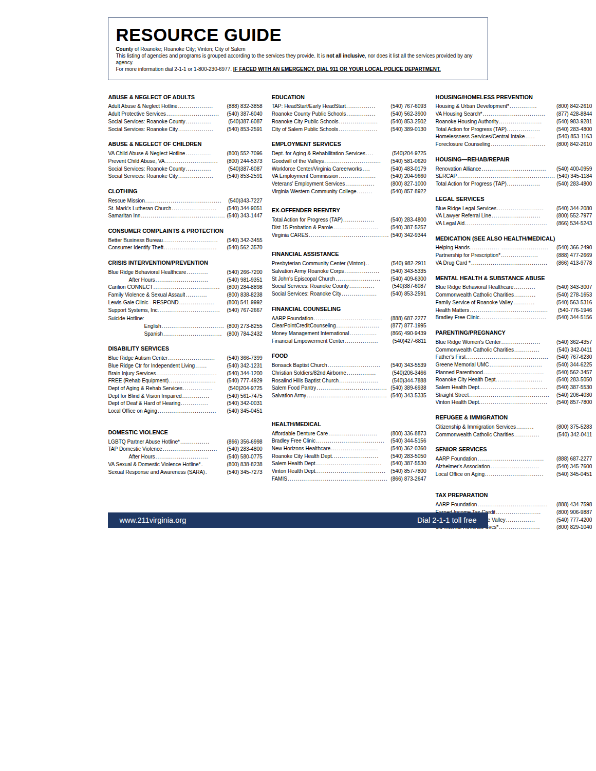RESOURCE GUIDE
County of Roanoke; Roanoke City; Vinton; City of Salem
This listing of agencies and programs is grouped according to the services they provide. It is not all inclusive, nor does it list all the services provided by any agency.
For more information dial 2-1-1 or 1-800-230-6977. IF FACED WITH AN EMERGENCY, DIAL 911 OR YOUR LOCAL POLICE DEPARTMENT.
Abuse & Neglect of Adults
Adult Abuse & Neglect Hotline..................(888) 832-3858
Adult Protective Services...........................(540) 387-6040
Social Services: Roanoke County.............(540)387-6087
Social Services: Roanoke City..................(540) 853-2591
Abuse & Neglect of Children
VA Child Abuse & Neglect Hotline.............(800) 552-7096
Prevent Child Abuse, VA...........................(800) 244-5373
Social Services: Roanoke County.............(540)387-6087
Social Services: Roanoke City..................(540) 853-2591
Clothing
Rescue Mission.......................................(540)343-7227
St. Mark's Lutheran Church.......................(540) 344-9051
Samaritan Inn...........................................(540) 343-1447
Consumer Complaints & Protection
Better Business Bureau............................(540) 342-3455
Consumer Identify Theft...........................(540) 562-3570
Crisis Intervention/Prevention
Blue Ridge Behavioral Healthcare...........(540) 266-7200
After Hours...........................(540) 981-9351
Carilion CONNECT..................................(800) 284-8898
Family Violence & Sexual Assault...........(800) 838-8238
Lewis-Gale Clinic - RESPOND..................(800) 541-9992
Support Systems, Inc................................(540) 767-2667
Suicide Hotline:
English................................(800) 273-8255
Spanish..............................(800) 784-2432
Disability Services
Blue Ridge Autism Center........................(540) 366-7399
Blue Ridge Ctr for Independent Living......(540) 342-1231
Brain Injury Services...............................(540) 344-1200
FREE (Rehab Equipment)........................(540) 777-4929
Dept of Aging & Rehab Services...............(540)204-9725
Dept for Blind & Vision Impaired..............(540) 561-7475
Dept of Deaf & Hard of Hearing..............(540) 342-0031
Local Office on Aging..............................(540) 345-0451
Domestic Violence
LGBTQ Partner Abuse Hotline*...............(866) 356-6998
TAP Domestic Violence............................(540) 283-4800
After Hours...........................(540) 580-0775
VA Sexual & Domestic Violence Hotline*.(800) 838-8238
Sexual Response and Awareness (SARA).(540) 345-7273
Education
TAP: HeadStart/Early HeadStart...............(540) 767-6093
Roanoke County Public Schools...............(540) 562-3900
Roanoke City Public Schools....................(540) 853-2502
City of Salem Public Schools....................(540) 389-0130
Employment Services
Dept. for Aging & Rehabilitation Services....(540)204-9725
Goodwill of the Valleys.............................(540) 581-0620
Workforce Center/Virginia Careerworks....(540) 483-0179
VA Employment Commission...................(540) 204-9660
Veterans' Employment Services...............(800) 827-1000
Virginia Western Community College........(540) 857-8922
Ex-Offender Reentry
Total Action for Progress (TAP)................(540) 283-4800
Dist 15 Probation & Parole.......................(540) 387-5257
Virginia CARES.........................................(540) 342-9344
Financial Assistance
Presbyterian Community Center (Vinton)..(540) 982-2911
Salvation Army Roanoke Corps..................(540) 343-5335
St John's Episcopal Church.......................(540) 409-6300
Social Services: Roanoke County.............(540)387-6087
Social Services: Roanoke City..................(540) 853-2591
Financial Counseling
AARP Foundation...................................(888) 687-2277
ClearPointCreditCounseling......................(877) 877-1995
Money Management International..............(866) 490-9439
Financial Empowerment Center.................(540)427-6811
Food
Bonsack Baptist Church...........................(540) 343-5539
Christian Soldiers/82nd Airborne...............(540)206-3466
Rosalind Hills Baptist Church....................(540)344-7888
Salem Food Pantry....................................(540) 389-6938
Salvation Army.........................................(540) 343-5335
Health/Medical
Affordable Denture Care.........................(800) 336-8873
Bradley Free Clinic...................................(540) 344-5156
New Horizons Healthcare........................(540) 362-0360
Roanoke City Health Dept........................(540) 283-5050
Salem Health Dept..................................(540) 387-5530
Vinton Health Dept....................................(540) 857-7800
FAMIS...................................................(866) 873-2647
Housing/Homeless Prevention
Housing & Urban Development*..............(800) 842-2610
VA Housing Search*................................(877) 428-8844
Roanoke Housing Authority......................(540) 983-9281
Total Action for Progress (TAP).................(540) 283-4800
Homelessness Services/Central Intake.....(540) 853-1163
Foreclosure Counseling............................(800) 842-2610
Housing—Rehab/Repair
Renovation Alliance.................................(540) 400-0959
SERCAP..................................................(540) 345-1184
Total Action for Progress (TAP).................(540) 283-4800
Legal Services
Blue Ridge Legal Services........................(540) 344-2080
VA Lawyer Referral Line.........................(800) 552-7977
VA Legal Aid..........................................(866) 534-5243
Medication (see also Health/Medical)
Helping Hands............... ........................(540) 366-2490
Partnership for Prescription*...................(888) 477-2669
VA Drug Card *.......................................(866) 413-9778
Mental Health & Substance Abuse
Blue Ridge Behavioral Healthcare...........(540) 343-3007
Commonwealth Catholic Charities...........(540) 278-1653
Family Service of Roanoke Valley...........(540) 563-5316
Health Matters........................................(540-776-1946
Bradley Free Clinic..................................(540) 344-5156
Parenting/Pregnancy
Blue Ridge Women's Center....................(540) 362-4357
Commonwealth Catholic Charities.............(540) 342-0411
Father's First..........................................(540) 767-6230
Greene Memorial UMC...........................(540) 344-6225
Planned Parenthood...............................(540) 562-3457
Roanoke City Health Dept........................(540) 283-5050
Salem Health Dept...................................(540) 387-5530
Straight Street.........................................(540) 206-4030
Vinton Health Dept...................................(540) 857-7800
Refugee & Immigration
Citizenship & Immigration Services.........(800) 375-5283
Commonwealth Catholic Charities.............(540) 342-0411
Senior Services
AARP Foundation..................................(888) 687-2277
Alzheimer's Association.........................(540) 345-7600
Local Office on Aging..............................(540) 345-0451
Tax Preparation
AARP Foundation....................................(888) 434-7598
Earned Income Tax Credit.......................(800) 906-9887
United Way of Roanoke Valley...............(540) 777-4200
US Internal Revenue Svcs*.....................(800) 829-1040
www.211virginia.org Dial 2-1-1 toll free